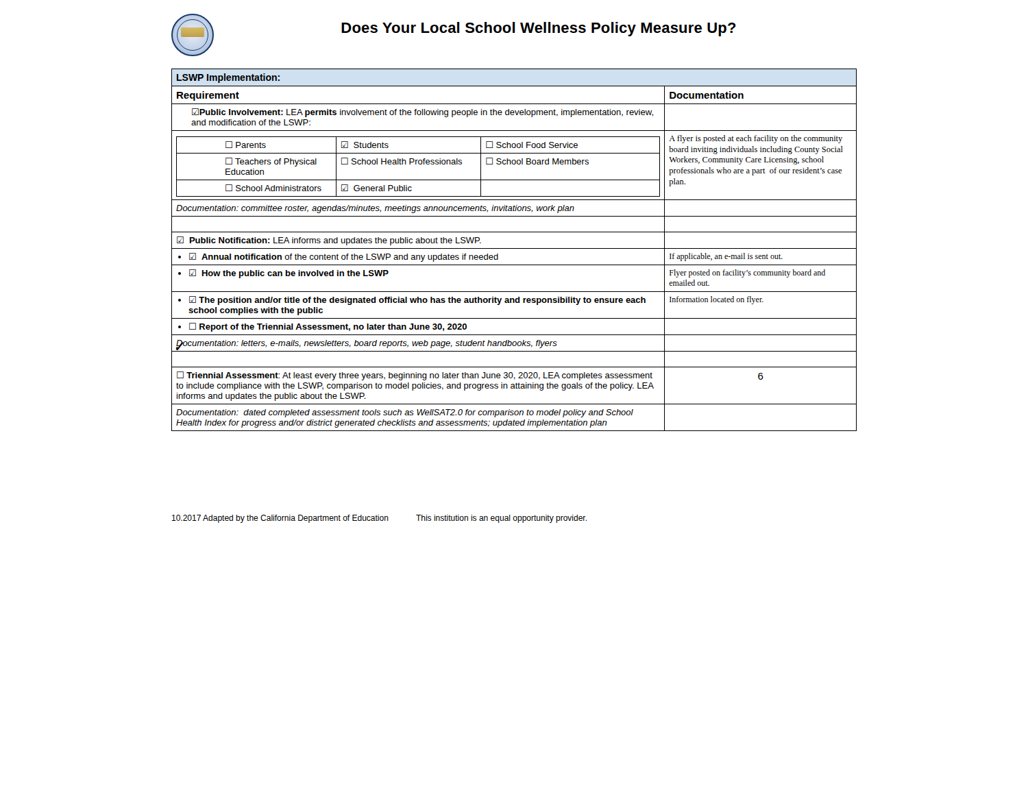Does Your Local School Wellness Policy Measure Up?
| LSWP Implementation: |
| Requirement | Documentation |
| ☑ Public Involvement: LEA permits involvement of the following people in the development, implementation, review, and modification of the LSWP: | |
| / ☐ Parents / ☑ Students / ☐ School Food Service / / ☐ Teachers of Physical Education / ☐ School Health Professionals / ☐ School Board Members / / ☐ School Administrators / ☑ General Public / / | A flyer is posted at each facility on the community board inviting individuals including County Social Workers, Community Care Licensing, school professionals who are a part of our resident’s case plan. |
| Documentation: committee roster, agendas/minutes, meetings announcements, invitations, work plan | |
| ☑ Public Notification: LEA informs and updates the public about the LSWP. | |
| ☑ Annual notification of the content of the LSWP and any updates if needed | If applicable, an e-mail is sent out. |
| ☑ How the public can be involved in the LSWP | Flyer posted on facility’s community board and emailed out. |
| ☑ The position and/or title of the designated official who has the authority and responsibility to ensure each school complies with the public | Information located on flyer. |
| ☐ Report of the Triennial Assessment, no later than June 30, 2020 | |
| Documentation: letters, e-mails, newsletters, board reports, web page, student handbooks, flyers | |
| ☐ Triennial Assessment : At least every three years, beginning no later than June 30, 2020, LEA completes assessment to include compliance with the LSWP, comparison to model policies, and progress in attaining the goals of the policy. LEA informs and updates the public about the LSWP. | 6 |
| Documentation: dated completed assessment tools such as WellSAT2.0 for comparison to model policy and School Health Index for progress and/or district generated checklists and assessments; updated implementation plan | |
10.2017 Adapted by the California Department of Education
This institution is an equal opportunity provider.